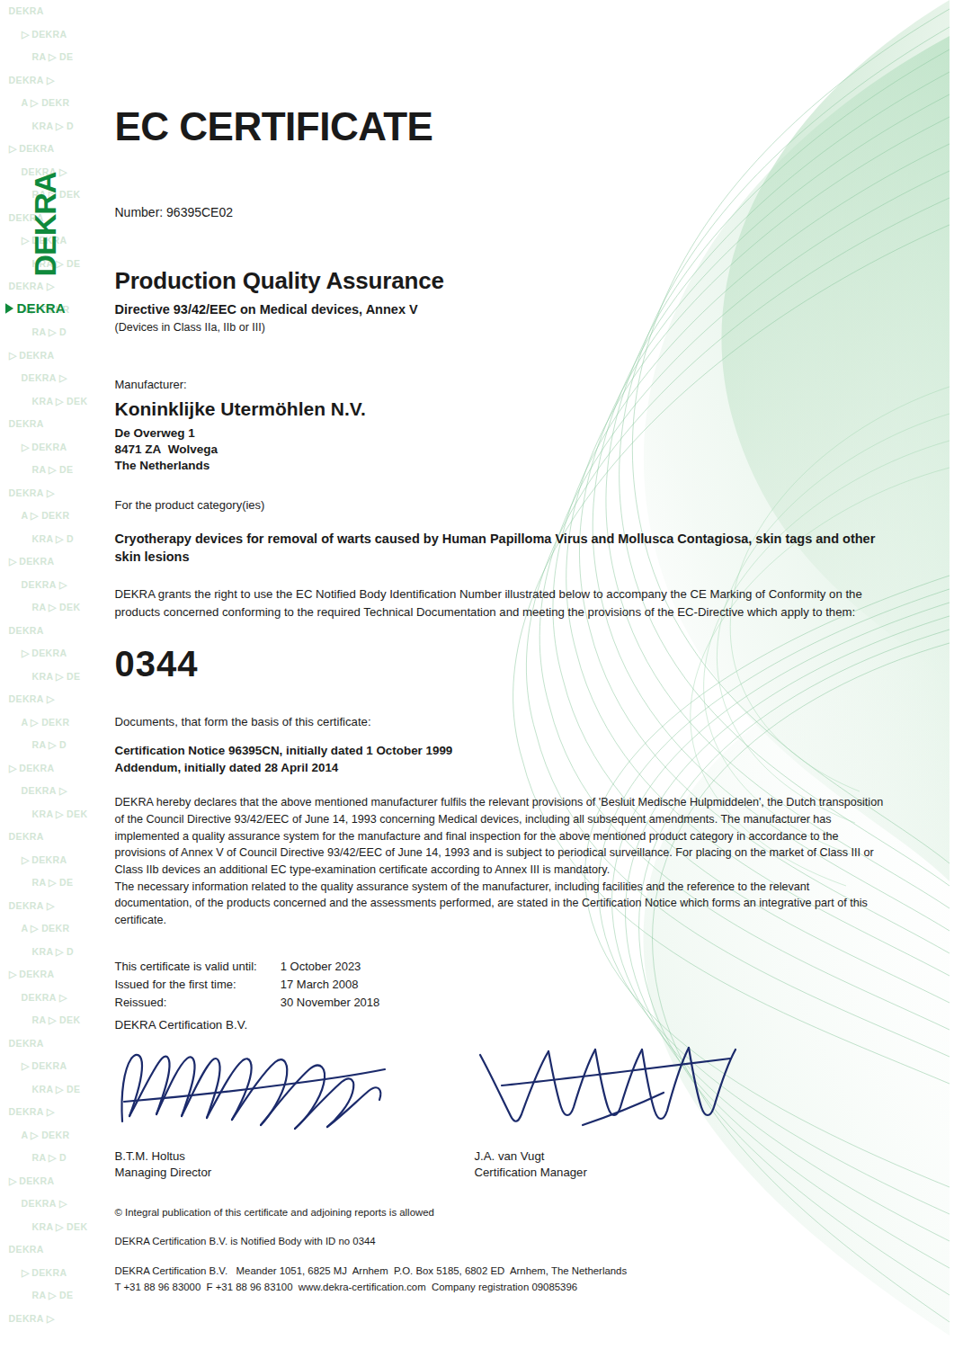DEKRA ▷ DEKRA RA ▷ DE DEKRA ▷ A ▷ DEKR KRA ▷ D ▷ DEKRA DEKRA ▷ RA ▷ DEK DEKRA ▷ DEKRA KRA ▷ DE DEKRA ▷ A ▷ DEKR RA ▷ D ▷ DEKRA DEKRA ▷ KRA ▷ DEK DEKRA ▷ DEKRA RA ▷ DE DEKRA ▷ A ▷ DEKR KRA ▷ D ▷ DEKRA DEKRA ▷ RA ▷ DEK DEKRA ▷ DEKRA KRA ▷ DE DEKRA ▷ A ▷ DEKR RA ▷ D ▷ DEKRA DEKRA ▷ KRA ▷ DEK DEKRA ▷ DEKRA RA ▷ DE DEKRA ▷ A ▷ DEKR KRA ▷ D ▷ DEKRA DEKRA ▷ RA ▷ DEK DEKRA ▷ DEKRA KRA ▷ DE DEKRA ▷ A ▷ DEKR RA ▷ D ▷ DEKRA DEKRA ▷ KRA ▷ DEK DEKRA ▷ DEKRA RA ▷ DE DEKRA ▷
DEKRA
DEKRA
EC CERTIFICATE
Number: 96395CE02
Production Quality Assurance
Directive 93/42/EEC on Medical devices, Annex V
(Devices in Class IIa, IIb or III)
Manufacturer:
Koninklijke Utermöhlen N.V.
De Overweg 1
8471 ZA Wolvega
The Netherlands
For the product category(ies)
Cryotherapy devices for removal of warts caused by Human Papilloma Virus and Mollusca Contagiosa, skin tags and other skin lesions
DEKRA grants the right to use the EC Notified Body Identification Number illustrated below to accompany the CE Marking of Conformity on the products concerned conforming to the required Technical Documentation and meeting the provisions of the EC-Directive which apply to them:
0344
Documents, that form the basis of this certificate:
Certification Notice 96395CN, initially dated 1 October 1999
Addendum, initially dated 28 April 2014
DEKRA hereby declares that the above mentioned manufacturer fulfils the relevant provisions of 'Besluit Medische Hulpmiddelen', the Dutch transposition of the Council Directive 93/42/EEC of June 14, 1993 concerning Medical devices, including all subsequent amendments. The manufacturer has implemented a quality assurance system for the manufacture and final inspection for the above mentioned product category in accordance to the provisions of Annex V of Council Directive 93/42/EEC of June 14, 1993 and is subject to periodical surveillance. For placing on the market of Class III or Class IIb devices an additional EC type-examination certificate according to Annex III is mandatory.
The necessary information related to the quality assurance system of the manufacturer, including facilities and the reference to the relevant documentation, of the products concerned and the assessments performed, are stated in the Certification Notice which forms an integrative part of this certificate.
| This certificate is valid until: | 1 October 2023 |
| Issued for the first time: | 17 March 2008 |
| Reissued: | 30 November 2018 |
DEKRA Certification B.V.
B.T.M. Holtus
Managing Director
J.A. van Vugt
Certification Manager
© Integral publication of this certificate and adjoining reports is allowed
DEKRA Certification B.V. is Notified Body with ID no 0344
DEKRA Certification B.V. Meander 1051, 6825 MJ Arnhem P.O. Box 5185, 6802 ED Arnhem, The Netherlands
T +31 88 96 83000 F +31 88 96 83100 www.dekra-certification.com Company registration 09085396